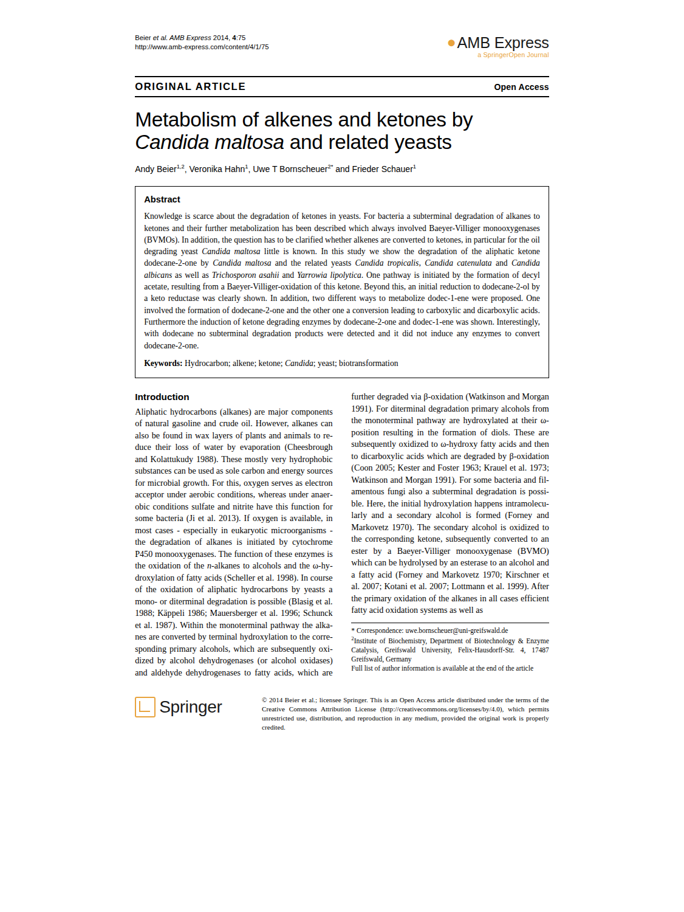Beier et al. AMB Express 2014, 4:75
http://www.amb-express.com/content/4/1/75
●AMB Express
a SpringerOpen Journal
ORIGINAL ARTICLE
Open Access
Metabolism of alkenes and ketones by Candida maltosa and related yeasts
Andy Beier1,2, Veronika Hahn1, Uwe T Bornscheuer2* and Frieder Schauer1
Abstract
Knowledge is scarce about the degradation of ketones in yeasts. For bacteria a subterminal degradation of alkanes to ketones and their further metabolization has been described which always involved Baeyer-Villiger monooxygenases (BVMOs). In addition, the question has to be clarified whether alkenes are converted to ketones, in particular for the oil degrading yeast Candida maltosa little is known. In this study we show the degradation of the aliphatic ketone dodecane-2-one by Candida maltosa and the related yeasts Candida tropicalis, Candida catenulata and Candida albicans as well as Trichosporon asahii and Yarrowia lipolytica. One pathway is initiated by the formation of decyl acetate, resulting from a Baeyer-Villiger-oxidation of this ketone. Beyond this, an initial reduction to dodecane-2-ol by a keto reductase was clearly shown. In addition, two different ways to metabolize dodec-1-ene were proposed. One involved the formation of dodecane-2-one and the other one a conversion leading to carboxylic and dicarboxylic acids. Furthermore the induction of ketone degrading enzymes by dodecane-2-one and dodec-1-ene was shown. Interestingly, with dodecane no subterminal degradation products were detected and it did not induce any enzymes to convert dodecane-2-one.
Keywords: Hydrocarbon; alkene; ketone; Candida; yeast; biotransformation
Introduction
Aliphatic hydrocarbons (alkanes) are major components of natural gasoline and crude oil. However, alkanes can also be found in wax layers of plants and animals to reduce their loss of water by evaporation (Cheesbrough and Kolattukudy 1988). These mostly very hydrophobic substances can be used as sole carbon and energy sources for microbial growth. For this, oxygen serves as electron acceptor under aerobic conditions, whereas under anaerobic conditions sulfate and nitrite have this function for some bacteria (Ji et al. 2013). If oxygen is available, in most cases - especially in eukaryotic microorganisms - the degradation of alkanes is initiated by cytochrome P450 monooxygenases. The function of these enzymes is the oxidation of the n-alkanes to alcohols and the ω-hydroxylation of fatty acids (Scheller et al. 1998). In course of the oxidation of aliphatic hydrocarbons by yeasts a mono- or diterminal degradation is possible (Blasig et al. 1988; Käppeli 1986; Mauersberger et al. 1996; Schunck et al. 1987). Within the monoterminal pathway the alkanes are converted by terminal hydroxylation to the corresponding primary alcohols, which are subsequently oxidized by alcohol dehydrogenases (or alcohol oxidases) and aldehyde dehydrogenases to fatty acids, which are further degraded via β-oxidation (Watkinson and Morgan 1991). For diterminal degradation primary alcohols from the monoterminal pathway are hydroxylated at their ω-position resulting in the formation of diols. These are subsequently oxidized to ω-hydroxy fatty acids and then to dicarboxylic acids which are degraded by β-oxidation (Coon 2005; Kester and Foster 1963; Krauel et al. 1973; Watkinson and Morgan 1991). For some bacteria and filamentous fungi also a subterminal degradation is possible. Here, the initial hydroxylation happens intramolecularly and a secondary alcohol is formed (Forney and Markovetz 1970). The secondary alcohol is oxidized to the corresponding ketone, subsequently converted to an ester by a Baeyer-Villiger monooxygenase (BVMO) which can be hydrolysed by an esterase to an alcohol and a fatty acid (Forney and Markovetz 1970; Kirschner et al. 2007; Kotani et al. 2007; Lottmann et al. 1999). After the primary oxidation of the alkanes in all cases efficient fatty acid oxidation systems as well as
* Correspondence: uwe.bornscheuer@uni-greifswald.de
2Institute of Biochemistry, Department of Biotechnology & Enzyme Catalysis, Greifswald University, Felix-Hausdorff-Str. 4, 17487 Greifswald, Germany
Full list of author information is available at the end of the article
Springer
© 2014 Beier et al.; licensee Springer. This is an Open Access article distributed under the terms of the Creative Commons Attribution License (http://creativecommons.org/licenses/by/4.0), which permits unrestricted use, distribution, and reproduction in any medium, provided the original work is properly credited.